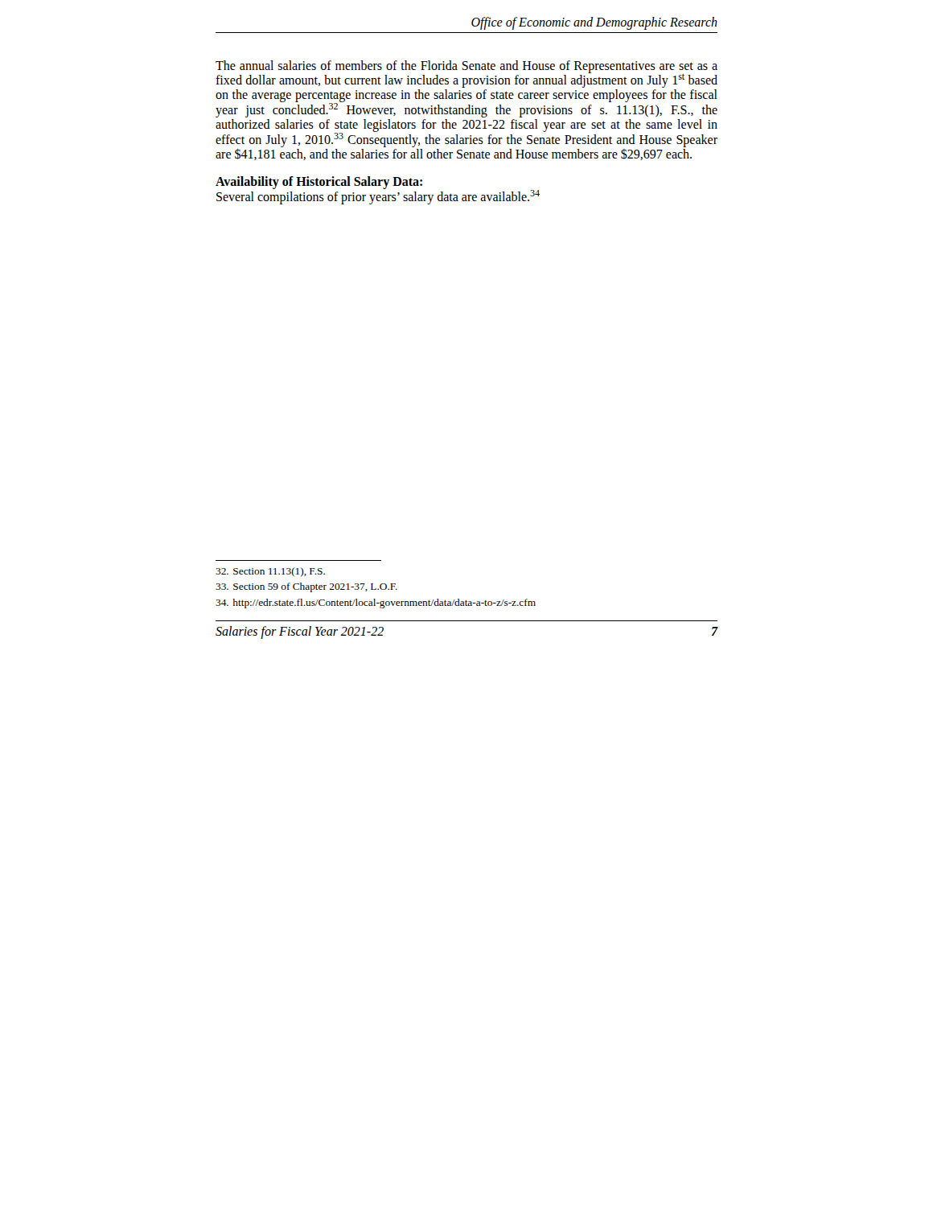Office of Economic and Demographic Research
The annual salaries of members of the Florida Senate and House of Representatives are set as a fixed dollar amount, but current law includes a provision for annual adjustment on July 1st based on the average percentage increase in the salaries of state career service employees for the fiscal year just concluded.32 However, notwithstanding the provisions of s. 11.13(1), F.S., the authorized salaries of state legislators for the 2021-22 fiscal year are set at the same level in effect on July 1, 2010.33 Consequently, the salaries for the Senate President and House Speaker are $41,181 each, and the salaries for all other Senate and House members are $29,697 each.
Availability of Historical Salary Data:
Several compilations of prior years’ salary data are available.34
32. Section 11.13(1), F.S.
33. Section 59 of Chapter 2021-37, L.O.F.
34. http://edr.state.fl.us/Content/local-government/data/data-a-to-z/s-z.cfm
Salaries for Fiscal Year 2021-22 7